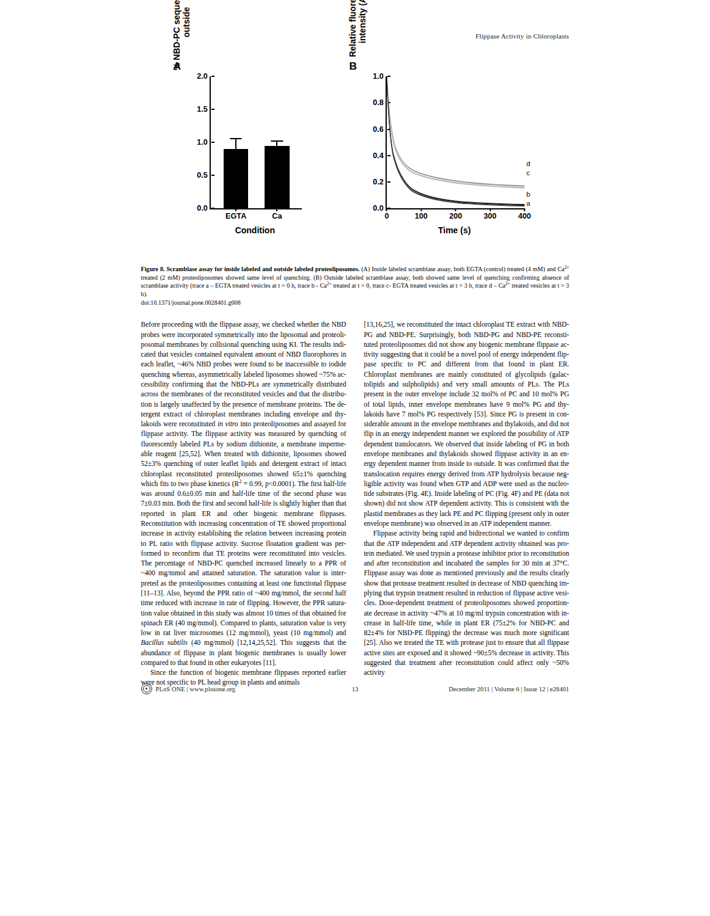Flippase Activity in Chloroplasts
A
% NBD-PC sequestered
outside
0.0
0.5
1.0
1.5
2.0
EGTA
Ca
Condition
B
Relative fluorescence
intensity (A.U.)
0.0
0.2
0.4
0.6
0.8
1.0
0
100
200
300
400
d
c
b
a
Time (s)
Figure 8. Scramblase assay for inside labeled and outside labeled proteoliposomes. (A) Inside labeled scramblase assay, both EGTA (control) treated (4 mM) and Ca2+ treated (2 mM) proteoliposomes showed same level of quenching. (B) Outside labeled scramblase assay, both showed same level of quenching confirming absence of scramblase activity (trace a – EGTA treated vesicles at t = 0 h, trace b - Ca2+ treated at t = 0, trace c- EGTA treated vesicles at t = 3 h, trace d – Ca2+ treated vesicles at t = 3 h).
doi:10.1371/journal.pone.0028401.g008
Before proceeding with the flippase assay, we checked whether the NBD probes were incorporated symmetrically into the liposomal and proteoliposomal membranes by collisional quenching using KI. The results indicated that vesicles contained equivalent amount of NBD fluorophores in each leaflet, ~46% NBD probes were found to be inaccessible to iodide quenching whereas, asymmetrically labeled liposomes showed ~75% accessibility confirming that the NBD-PLs are symmetrically distributed across the membranes of the reconstituted vesicles and that the distribution is largely unaffected by the presence of membrane proteins. The detergent extract of chloroplast membranes including envelope and thylakoids were reconstituted in vitro into proteoliposomes and assayed for flippase activity. The flippase activity was measured by quenching of fluorescently labeled PLs by sodium dithionite, a membrane impermeable reagent [25,52]. When treated with dithionite, liposomes showed 52±3% quenching of outer leaflet lipids and detergent extract of intact chloroplast reconstituted proteoliposomes showed 65±1% quenching which fits to two phase kinetics (R2 = 0.99, p<0.0001). The first half-life was around 0.6±0.05 min and half-life time of the second phase was 7±0.03 min. Both the first and second half-life is slightly higher than that reported in plant ER and other biogenic membrane flippases. Reconstitution with increasing concentration of TE showed proportional increase in activity establishing the relation between increasing protein to PL ratio with flippase activity. Sucrose floatation gradient was performed to reconfirm that TE proteins were reconstituted into vesicles. The percentage of NBD-PC quenched increased linearly to a PPR of ~400 mg/mmol and attained saturation. The saturation value is interpreted as the proteoliposomes containing at least one functional flippase [11–13]. Also, beyond the PPR ratio of ~400 mg/mmol, the second half time reduced with increase in rate of flipping. However, the PPR saturation value obtained in this study was almost 10 times of that obtained for spinach ER (40 mg/mmol). Compared to plants, saturation value is very low in rat liver microsomes (12 mg/mmol), yeast (10 mg/mmol) and Bacillus subtilis (40 mg/mmol) [12,14,25,52]. This suggests that the abundance of flippase in plant biogenic membranes is usually lower compared to that found in other eukaryotes [11].
Since the function of biogenic membrane flippases reported earlier were not specific to PL head group in plants and animals
[13,16,25], we reconstituted the intact chloroplast TE extract with NBD-PG and NBD-PE. Surprisingly, both NBD-PG and NBD-PE reconstituted proteoliposomes did not show any biogenic membrane flippase activity suggesting that it could be a novel pool of energy independent flippase specific to PC and different from that found in plant ER. Chloroplast membranes are mainly constituted of glycolipids (galactolipids and sulpholipids) and very small amounts of PLs. The PLs present in the outer envelope include 32 mol% of PC and 10 mol% PG of total lipids, inner envelope membranes have 9 mol% PG and thylakoids have 7 mol% PG respectively [53]. Since PG is present in considerable amount in the envelope membranes and thylakoids, and did not flip in an energy independent manner we explored the possibility of ATP dependent translocators. We observed that inside labeling of PG in both envelope membranes and thylakoids showed flippase activity in an energy dependent manner from inside to outside. It was confirmed that the translocation requires energy derived from ATP hydrolysis because negligible activity was found when GTP and ADP were used as the nucleotide substrates (Fig. 4E). Inside labeling of PC (Fig. 4F) and PE (data not shown) did not show ATP dependent activity. This is consistent with the plastid membranes as they lack PE and PC flipping (present only in outer envelope membrane) was observed in an ATP independent manner.
Flippase activity being rapid and bidirectional we wanted to confirm that the ATP independent and ATP dependent activity obtained was protein mediated. We used trypsin a protease inhibitor prior to reconstitution and after reconstitution and incubated the samples for 30 min at 37°C. Flippase assay was done as mentioned previously and the results clearly show that protease treatment resulted in decrease of NBD quenching implying that trypsin treatment resulted in reduction of flippase active vesicles. Dose-dependent treatment of proteoliposomes showed proportionate decrease in activity ~47% at 10 mg/ml trypsin concentration with increase in half-life time, while in plant ER (75±2% for NBD-PC and 82±4% for NBD-PE flipping) the decrease was much more significant [25]. Also we treated the TE with protease just to ensure that all flippase active sites are exposed and it showed ~90±5% decrease in activity. This suggested that treatment after reconstitution could affect only ~50% activity
PLoS ONE | www.plosone.org
13
December 2011 | Volume 6 | Issue 12 | e28401